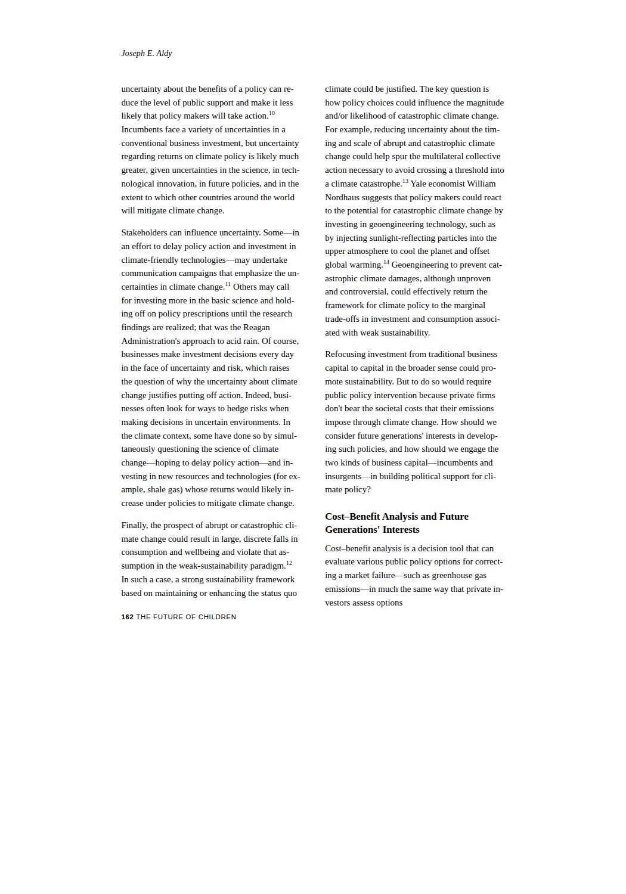Joseph E. Aldy
uncertainty about the benefits of a policy can reduce the level of public support and make it less likely that policy makers will take action.10 Incumbents face a variety of uncertainties in a conventional business investment, but uncertainty regarding returns on climate policy is likely much greater, given uncertainties in the science, in technological innovation, in future policies, and in the extent to which other countries around the world will mitigate climate change.
Stakeholders can influence uncertainty. Some—in an effort to delay policy action and investment in climate-friendly technologies—may undertake communication campaigns that emphasize the uncertainties in climate change.11 Others may call for investing more in the basic science and holding off on policy prescriptions until the research findings are realized; that was the Reagan Administration's approach to acid rain. Of course, businesses make investment decisions every day in the face of uncertainty and risk, which raises the question of why the uncertainty about climate change justifies putting off action. Indeed, businesses often look for ways to hedge risks when making decisions in uncertain environments. In the climate context, some have done so by simultaneously questioning the science of climate change—hoping to delay policy action—and investing in new resources and technologies (for example, shale gas) whose returns would likely increase under policies to mitigate climate change.
Finally, the prospect of abrupt or catastrophic climate change could result in large, discrete falls in consumption and wellbeing and violate that assumption in the weak-sustainability paradigm.12 In such a case, a strong sustainability framework based on maintaining or enhancing the status quo climate could be justified. The key question is how policy choices could influence the magnitude and/or likelihood of catastrophic climate change. For example, reducing uncertainty about the timing and scale of abrupt and catastrophic climate change could help spur the multilateral collective action necessary to avoid crossing a threshold into a climate catastrophe.13 Yale economist William Nordhaus suggests that policy makers could react to the potential for catastrophic climate change by investing in geoengineering technology, such as by injecting sunlight-reflecting particles into the upper atmosphere to cool the planet and offset global warming.14 Geoengineering to prevent catastrophic climate damages, although unproven and controversial, could effectively return the framework for climate policy to the marginal trade-offs in investment and consumption associated with weak sustainability.
Refocusing investment from traditional business capital to capital in the broader sense could promote sustainability. But to do so would require public policy intervention because private firms don't bear the societal costs that their emissions impose through climate change. How should we consider future generations' interests in developing such policies, and how should we engage the two kinds of business capital—incumbents and insurgents—in building political support for climate policy?
Cost–Benefit Analysis and Future Generations' Interests
Cost–benefit analysis is a decision tool that can evaluate various public policy options for correcting a market failure—such as greenhouse gas emissions—in much the same way that private investors assess options
162 THE FUTURE OF CHILDREN